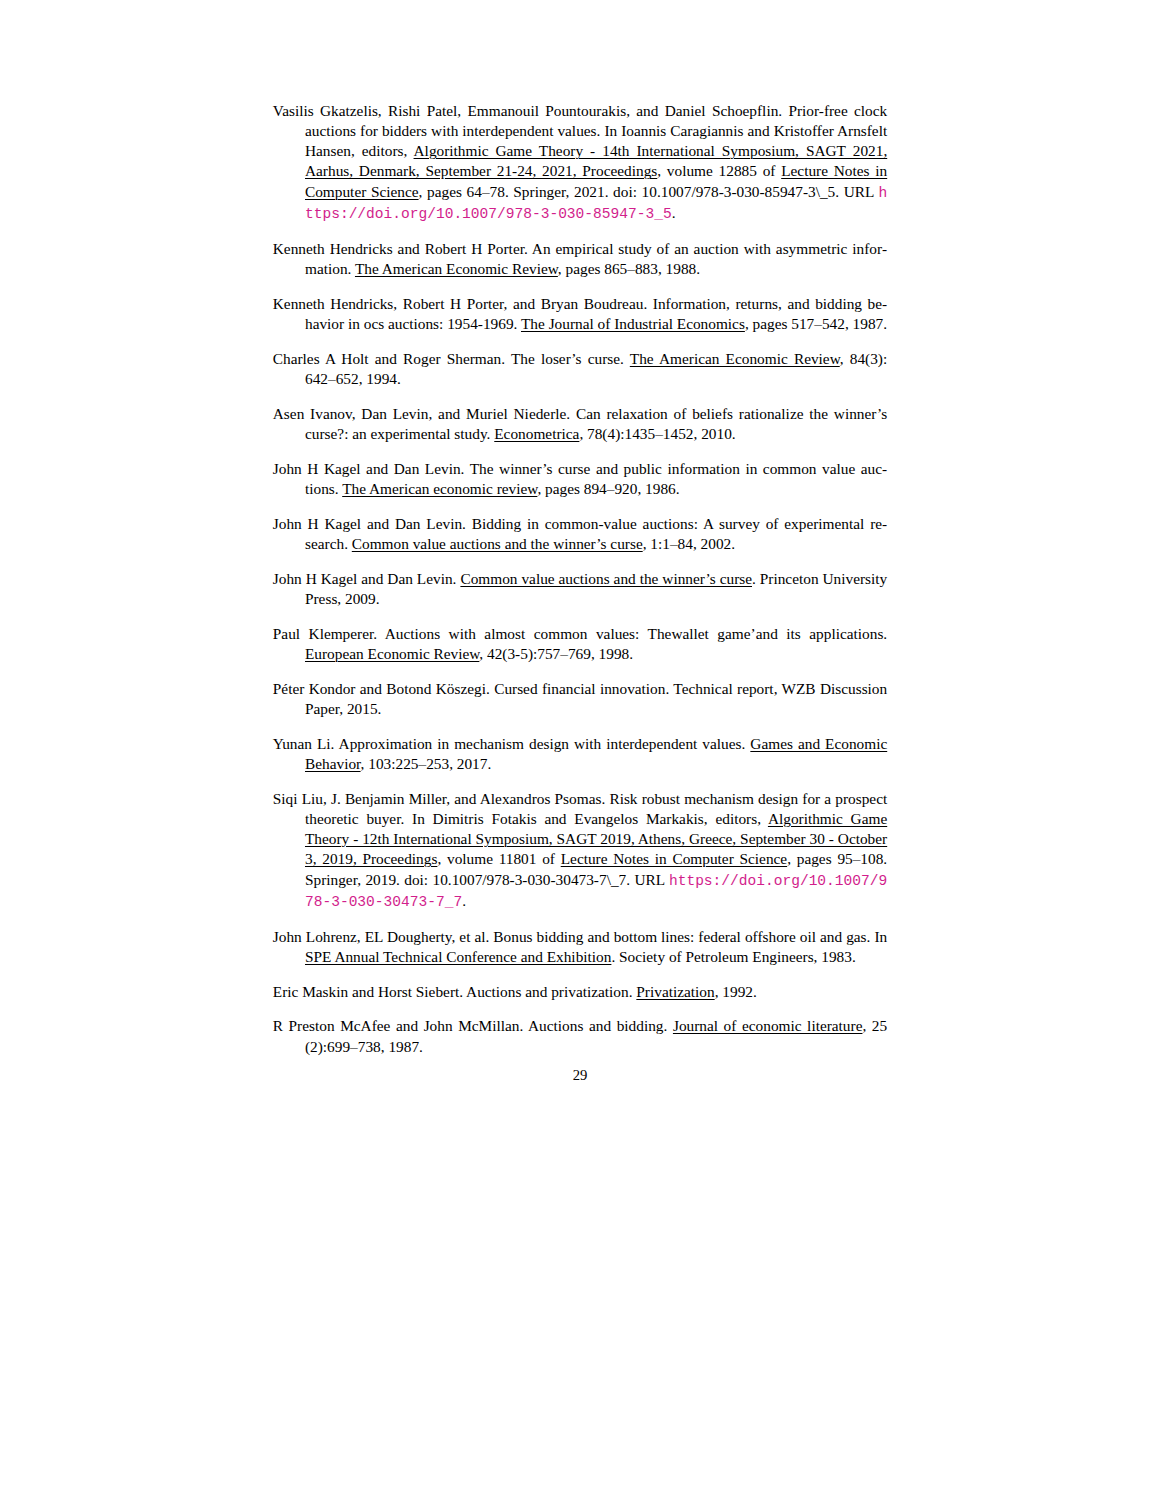Vasilis Gkatzelis, Rishi Patel, Emmanouil Pountourakis, and Daniel Schoepflin. Prior-free clock auctions for bidders with interdependent values. In Ioannis Caragiannis and Kristoffer Arnsfelt Hansen, editors, Algorithmic Game Theory - 14th International Symposium, SAGT 2021, Aarhus, Denmark, September 21-24, 2021, Proceedings, volume 12885 of Lecture Notes in Computer Science, pages 64–78. Springer, 2021. doi: 10.1007/978-3-030-85947-3\_5. URL https://doi.org/10.1007/978-3-030-85947-3_5.
Kenneth Hendricks and Robert H Porter. An empirical study of an auction with asymmetric information. The American Economic Review, pages 865–883, 1988.
Kenneth Hendricks, Robert H Porter, and Bryan Boudreau. Information, returns, and bidding behavior in ocs auctions: 1954-1969. The Journal of Industrial Economics, pages 517–542, 1987.
Charles A Holt and Roger Sherman. The loser’s curse. The American Economic Review, 84(3): 642–652, 1994.
Asen Ivanov, Dan Levin, and Muriel Niederle. Can relaxation of beliefs rationalize the winner’s curse?: an experimental study. Econometrica, 78(4):1435–1452, 2010.
John H Kagel and Dan Levin. The winner’s curse and public information in common value auctions. The American economic review, pages 894–920, 1986.
John H Kagel and Dan Levin. Bidding in common-value auctions: A survey of experimental research. Common value auctions and the winner’s curse, 1:1–84, 2002.
John H Kagel and Dan Levin. Common value auctions and the winner’s curse. Princeton University Press, 2009.
Paul Klemperer. Auctions with almost common values: Thewallet game’and its applications. European Economic Review, 42(3-5):757–769, 1998.
Péter Kondor and Botond Köszegi. Cursed financial innovation. Technical report, WZB Discussion Paper, 2015.
Yunan Li. Approximation in mechanism design with interdependent values. Games and Economic Behavior, 103:225–253, 2017.
Siqi Liu, J. Benjamin Miller, and Alexandros Psomas. Risk robust mechanism design for a prospect theoretic buyer. In Dimitris Fotakis and Evangelos Markakis, editors, Algorithmic Game Theory - 12th International Symposium, SAGT 2019, Athens, Greece, September 30 - October 3, 2019, Proceedings, volume 11801 of Lecture Notes in Computer Science, pages 95–108. Springer, 2019. doi: 10.1007/978-3-030-30473-7\_7. URL https://doi.org/10.1007/978-3-030-30473-7_7.
John Lohrenz, EL Dougherty, et al. Bonus bidding and bottom lines: federal offshore oil and gas. In SPE Annual Technical Conference and Exhibition. Society of Petroleum Engineers, 1983.
Eric Maskin and Horst Siebert. Auctions and privatization. Privatization, 1992.
R Preston McAfee and John McMillan. Auctions and bidding. Journal of economic literature, 25 (2):699–738, 1987.
29